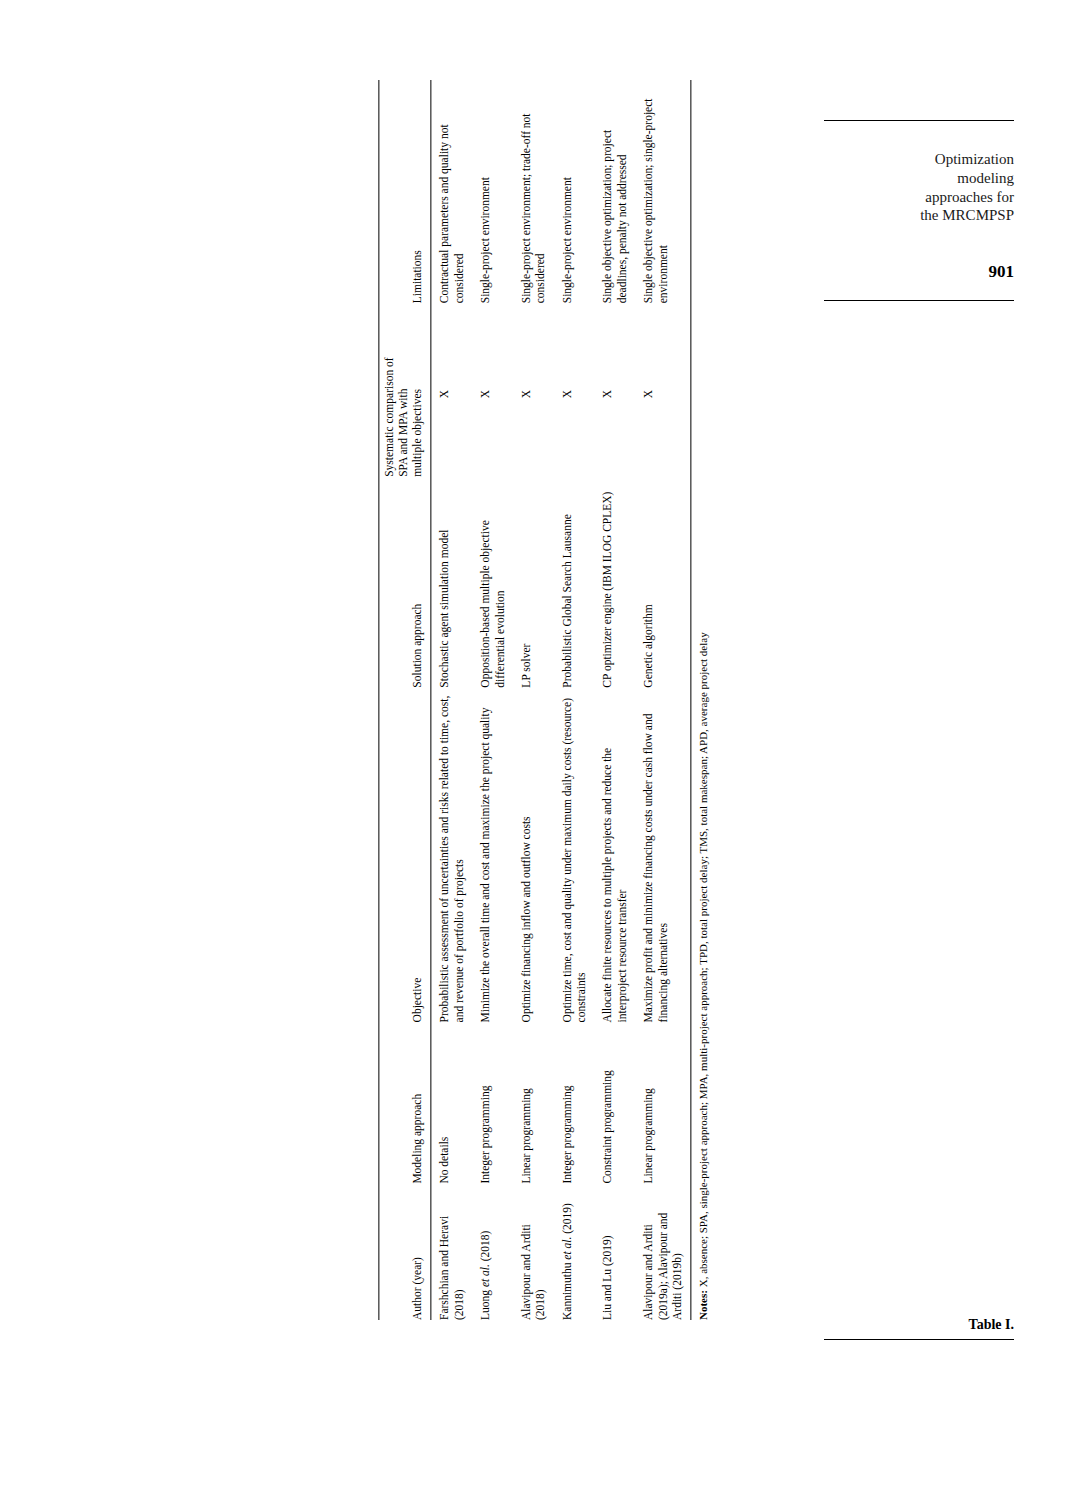Optimization
modeling
approaches for
the MRCMPSP
901
| Author (year) | Modeling approach | Objective | Solution approach | Systematic comparison of SPA and MPA with multiple objectives | Limitations |
| --- | --- | --- | --- | --- | --- |
| Farshchian and Heravi (2018) | No details | Probabilistic assessment of uncertainties and risks related to time, cost, and revenue of portfolio of projects | Stochastic agent simulation model | X | Contractual parameters and quality not considered |
| Luong et al. (2018) | Integer programming | Minimize the overall time and cost and maximize the project quality | Opposition-based multiple objective differential evolution | X | Single-project environment |
| Alavipour and Arditi (2018) | Linear programming | Optimize financing inflow and outflow costs | LP solver | X | Single-project environment; trade-off not considered |
| Kannimuthu et al. (2019) | Integer programming | Optimize time, cost and quality under maximum daily costs (resource) constraints | Probabilistic Global Search Lausanne | X | Single-project environment |
| Liu and Lu (2019) | Constraint programming | Allocate finite resources to multiple projects and reduce the interproject resource transfer | CP optimizer engine (IBM ILOG CPLEX) | X | Single objective optimization; project deadlines, penalty not addressed |
| Alavipour and Arditi (2019a); Alavipour and Arditi (2019b) | Linear programming | Maximize profit and minimize financing costs under cash flow and financing alternatives | Genetic algorithm | X | Single objective optimization; single-project environment |
Notes: X, absence; SPA, single-project approach; MPA, multi-project approach; TPD, total project delay; TMS, total makespan; APD, average project delay
Table I.